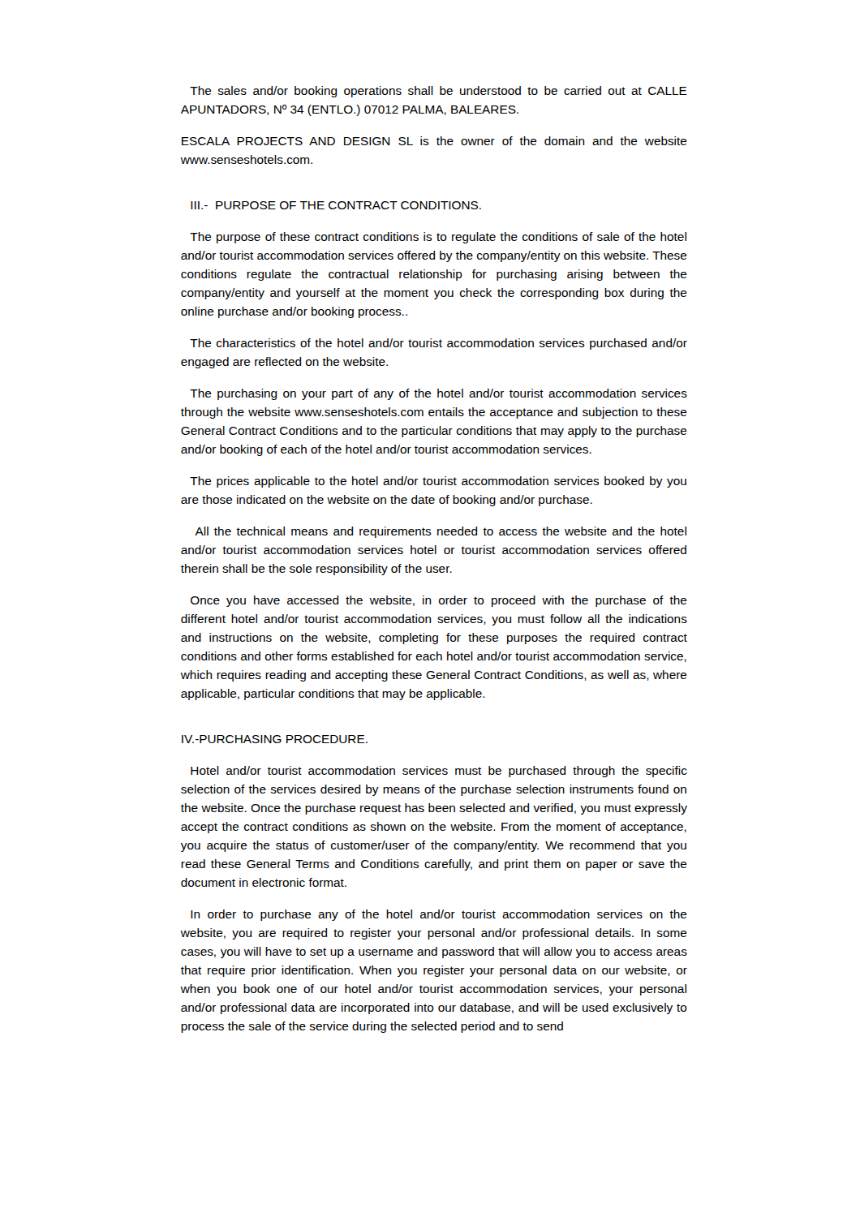The sales and/or booking operations shall be understood to be carried out at CALLE APUNTADORS, Nº 34 (ENTLO.) 07012 PALMA, BALEARES.
ESCALA PROJECTS AND DESIGN SL is the owner of the domain and the website www.senseshotels.com.
III.- PURPOSE OF THE CONTRACT CONDITIONS.
The purpose of these contract conditions is to regulate the conditions of sale of the hotel and/or tourist accommodation services offered by the company/entity on this website. These conditions regulate the contractual relationship for purchasing arising between the company/entity and yourself at the moment you check the corresponding box during the online purchase and/or booking process..
The characteristics of the hotel and/or tourist accommodation services purchased and/or engaged are reflected on the website.
The purchasing on your part of any of the hotel and/or tourist accommodation services through the website www.senseshotels.com entails the acceptance and subjection to these General Contract Conditions and to the particular conditions that may apply to the purchase and/or booking of each of the hotel and/or tourist accommodation services.
The prices applicable to the hotel and/or tourist accommodation services booked by you are those indicated on the website on the date of booking and/or purchase.
All the technical means and requirements needed to access the website and the hotel and/or tourist accommodation services hotel or tourist accommodation services offered therein shall be the sole responsibility of the user.
Once you have accessed the website, in order to proceed with the purchase of the different hotel and/or tourist accommodation services, you must follow all the indications and instructions on the website, completing for these purposes the required contract conditions and other forms established for each hotel and/or tourist accommodation service, which requires reading and accepting these General Contract Conditions, as well as, where applicable, particular conditions that may be applicable.
IV.-PURCHASING PROCEDURE.
Hotel and/or tourist accommodation services must be purchased through the specific selection of the services desired by means of the purchase selection instruments found on the website. Once the purchase request has been selected and verified, you must expressly accept the contract conditions as shown on the website. From the moment of acceptance, you acquire the status of customer/user of the company/entity. We recommend that you read these General Terms and Conditions carefully, and print them on paper or save the document in electronic format.
In order to purchase any of the hotel and/or tourist accommodation services on the website, you are required to register your personal and/or professional details. In some cases, you will have to set up a username and password that will allow you to access areas that require prior identification. When you register your personal data on our website, or when you book one of our hotel and/or tourist accommodation services, your personal and/or professional data are incorporated into our database, and will be used exclusively to process the sale of the service during the selected period and to send